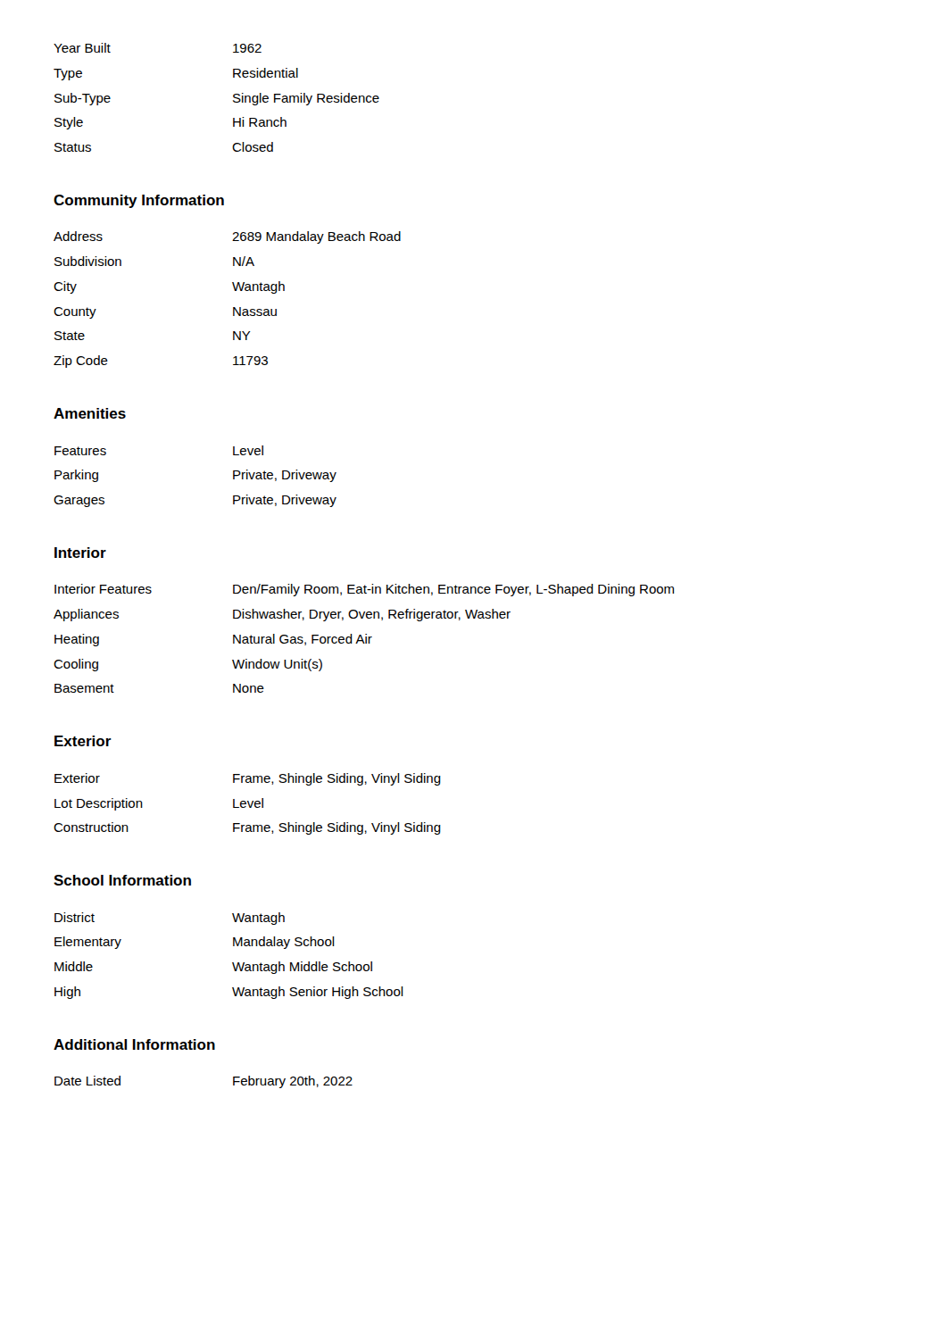| Year Built | 1962 |
| Type | Residential |
| Sub-Type | Single Family Residence |
| Style | Hi Ranch |
| Status | Closed |
Community Information
| Address | 2689 Mandalay Beach Road |
| Subdivision | N/A |
| City | Wantagh |
| County | Nassau |
| State | NY |
| Zip Code | 11793 |
Amenities
| Features | Level |
| Parking | Private, Driveway |
| Garages | Private, Driveway |
Interior
| Interior Features | Den/Family Room, Eat-in Kitchen, Entrance Foyer, L-Shaped Dining Room |
| Appliances | Dishwasher, Dryer, Oven, Refrigerator, Washer |
| Heating | Natural Gas, Forced Air |
| Cooling | Window Unit(s) |
| Basement | None |
Exterior
| Exterior | Frame, Shingle Siding, Vinyl Siding |
| Lot Description | Level |
| Construction | Frame, Shingle Siding, Vinyl Siding |
School Information
| District | Wantagh |
| Elementary | Mandalay School |
| Middle | Wantagh Middle School |
| High | Wantagh Senior High School |
Additional Information
| Date Listed | February 20th, 2022 |